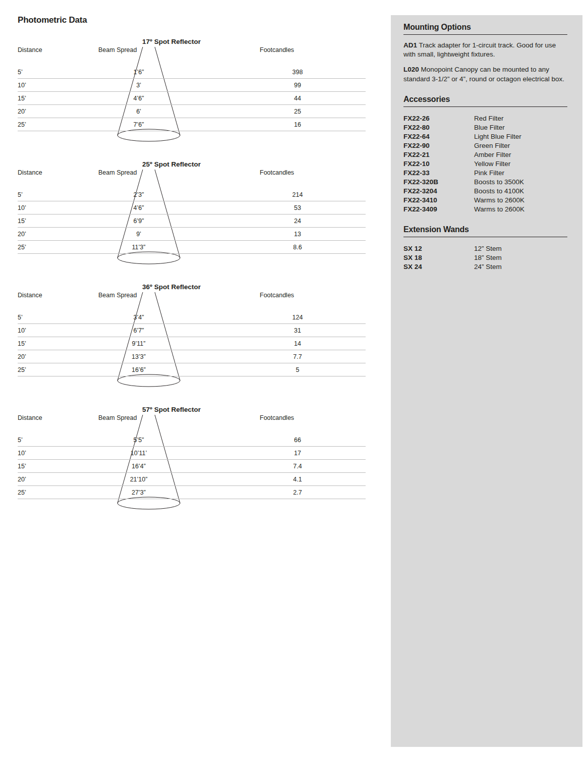Photometric Data
17º Spot Reflector
Distance Beam Spread Footcandles
| 5’ | 1’6” | 398 |
| 10’ | 3’ | 99 |
| 15’ | 4’6” | 44 |
| 20’ | 6’ | 25 |
| 25’ | 7’6” | 16 |
25º Spot Reflector
Distance Beam Spread Footcandles
| 5’ | 2’3” | 214 |
| 10’ | 4’6” | 53 |
| 15’ | 6’9” | 24 |
| 20’ | 9’ | 13 |
| 25’ | 11’3” | 8.6 |
36º Spot Reflector
Distance Beam Spread Footcandles
| 5’ | 3’4” | 124 |
| 10’ | 6’7” | 31 |
| 15’ | 9’11” | 14 |
| 20’ | 13’3” | 7.7 |
| 25’ | 16’6” | 5 |
57º Spot Reflector
Distance Beam Spread Footcandles
| 5’ | 5’5” | 66 |
| 10’ | 10’11’ | 17 |
| 15’ | 16’4” | 7.4 |
| 20’ | 21’10” | 4.1 |
| 25’ | 27’3” | 2.7 |
Mounting Options
AD1 Track adapter for 1-circuit track. Good for use with small, lightweight fixtures.
L020 Monopoint Canopy can be mounted to any standard 3-1/2” or 4”, round or octagon electrical box.
Accessories
| FX22-26 | Red Filter |
| FX22-80 | Blue Filter |
| FX22-64 | Light Blue Filter |
| FX22-90 | Green Filter |
| FX22-21 | Amber Filter |
| FX22-10 | Yellow Filter |
| FX22-33 | Pink Filter |
| FX22-320B | Boosts to 3500K |
| FX22-3204 | Boosts to 4100K |
| FX22-3410 | Warms to 2600K |
| FX22-3409 | Warms to 2600K |
Extension Wands
| SX 12 | 12” Stem |
| SX 18 | 18” Stem |
| SX 24 | 24” Stem |